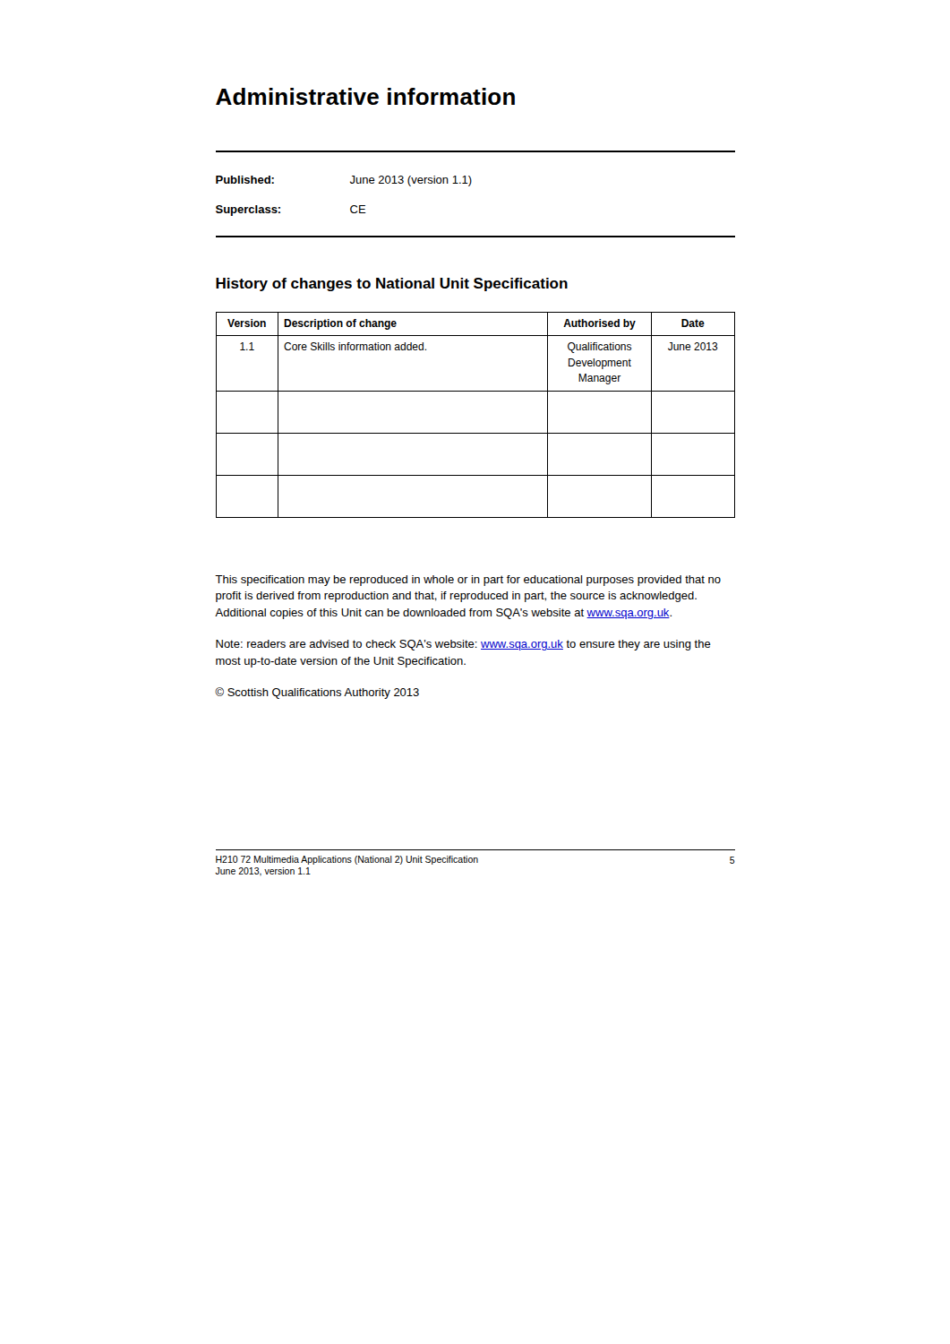Administrative information
Published:
June 2013 (version 1.1)
Superclass:
CE
History of changes to National Unit Specification
| Version | Description of change | Authorised by | Date |
| --- | --- | --- | --- |
| 1.1 | Core Skills information added. | Qualifications Development Manager | June 2013 |
This specification may be reproduced in whole or in part for educational purposes provided that no profit is derived from reproduction and that, if reproduced in part, the source is acknowledged. Additional copies of this Unit can be downloaded from SQA's website at www.sqa.org.uk.
Note: readers are advised to check SQA's website: www.sqa.org.uk to ensure they are using the most up-to-date version of the Unit Specification.
© Scottish Qualifications Authority 2013
H210 72 Multimedia Applications (National 2) Unit Specification
June 2013, version 1.1
5